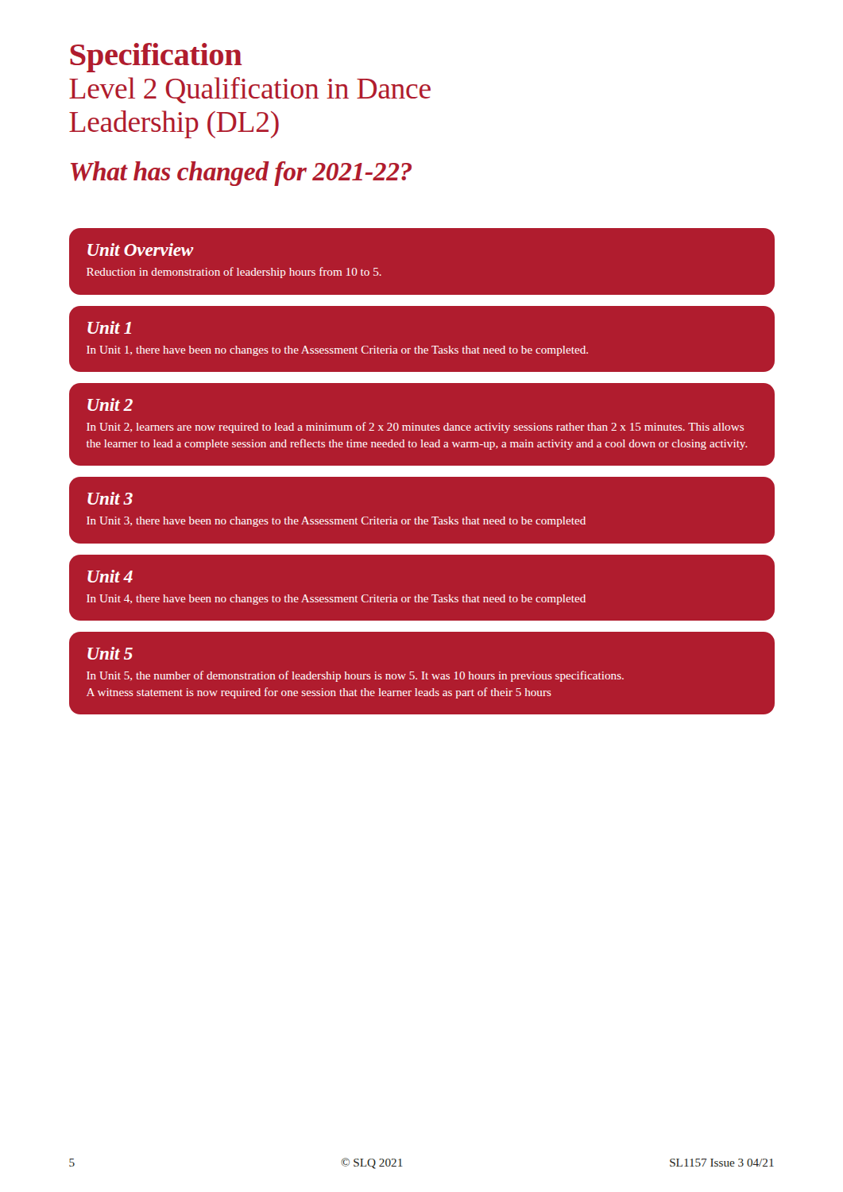Specification Level 2 Qualification in Dance
Leadership (DL2)
What has changed for 2021-22?
Unit Overview
Reduction in demonstration of leadership hours from 10 to 5.
Unit 1
In Unit 1, there have been no changes to the Assessment Criteria or the Tasks that need to be completed.
Unit 2
In Unit 2, learners are now required to lead a minimum of 2 x 20 minutes dance activity sessions rather than 2 x 15 minutes. This allows the learner to lead a complete session and reflects the time needed to lead a warm-up, a main activity and a cool down or closing activity.
Unit 3
In Unit 3, there have been no changes to the Assessment Criteria or the Tasks that need to be completed
Unit 4
In Unit 4, there have been no changes to the Assessment Criteria or the Tasks that need to be completed
Unit 5
In Unit 5, the number of demonstration of leadership hours is now 5. It was 10 hours in previous specifications.
A witness statement is now required for one session that the learner leads as part of their 5 hours
5
© SLQ 2021
SL1157 Issue 3 04/21